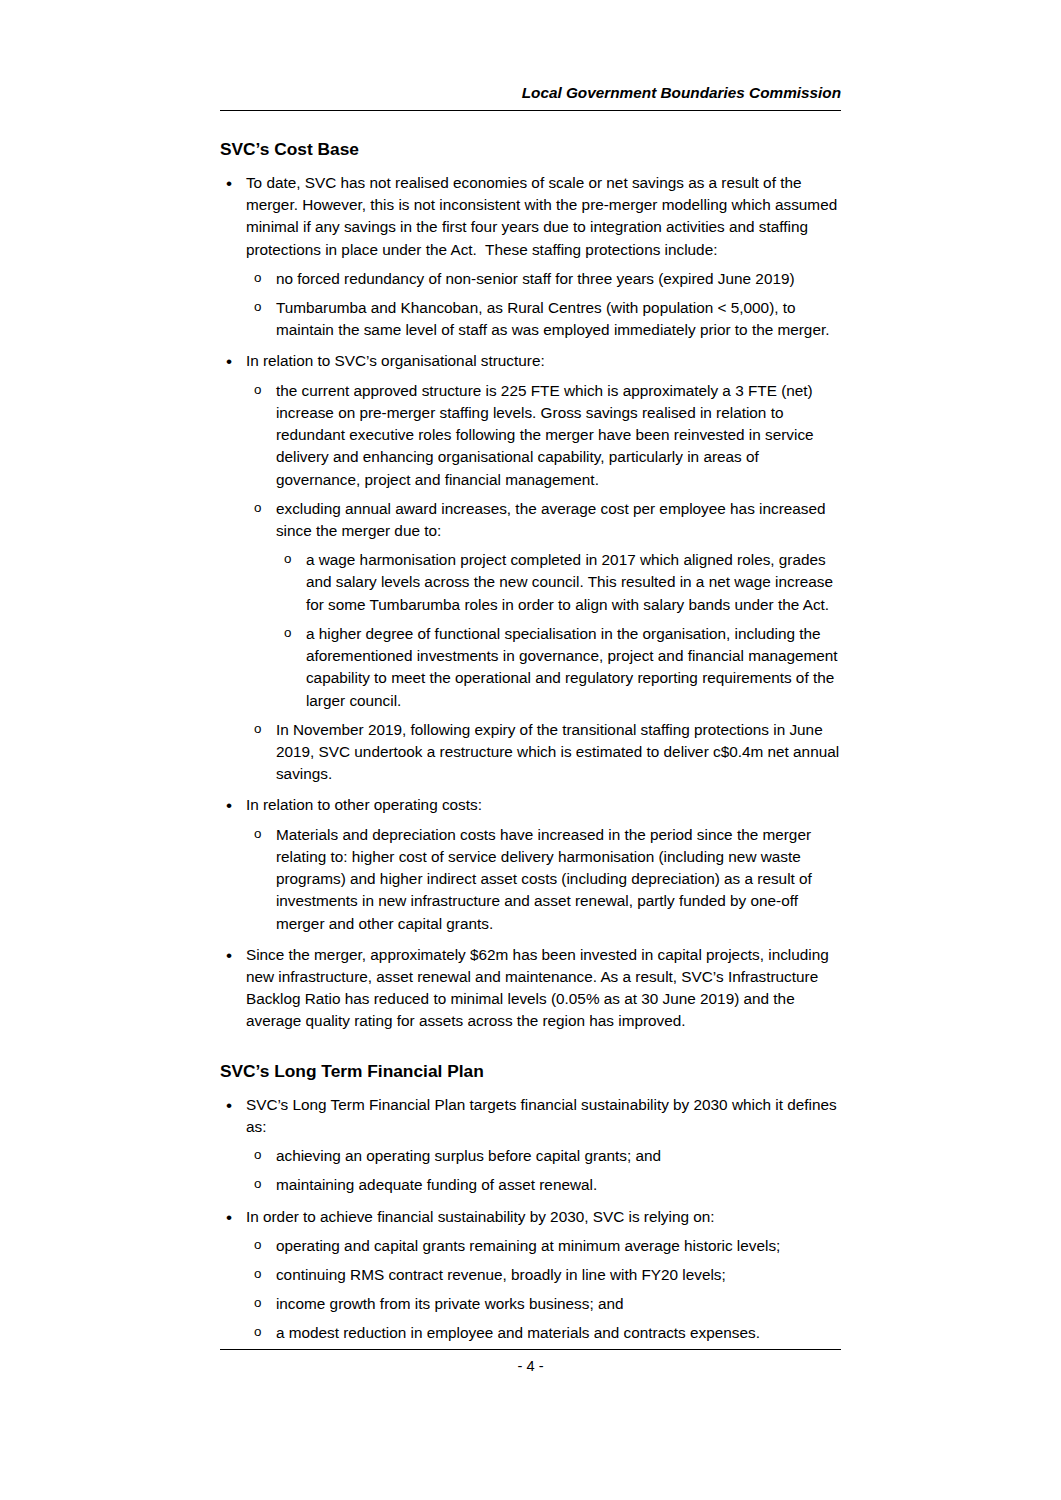Local Government Boundaries Commission
SVC’s Cost Base
To date, SVC has not realised economies of scale or net savings as a result of the merger. However, this is not inconsistent with the pre-merger modelling which assumed minimal if any savings in the first four years due to integration activities and staffing protections in place under the Act. These staffing protections include:
no forced redundancy of non-senior staff for three years (expired June 2019)
Tumbarumba and Khancoban, as Rural Centres (with population < 5,000), to maintain the same level of staff as was employed immediately prior to the merger.
In relation to SVC’s organisational structure:
the current approved structure is 225 FTE which is approximately a 3 FTE (net) increase on pre-merger staffing levels. Gross savings realised in relation to redundant executive roles following the merger have been reinvested in service delivery and enhancing organisational capability, particularly in areas of governance, project and financial management.
excluding annual award increases, the average cost per employee has increased since the merger due to:
a wage harmonisation project completed in 2017 which aligned roles, grades and salary levels across the new council. This resulted in a net wage increase for some Tumbarumba roles in order to align with salary bands under the Act.
a higher degree of functional specialisation in the organisation, including the aforementioned investments in governance, project and financial management capability to meet the operational and regulatory reporting requirements of the larger council.
In November 2019, following expiry of the transitional staffing protections in June 2019, SVC undertook a restructure which is estimated to deliver c$0.4m net annual savings.
In relation to other operating costs:
Materials and depreciation costs have increased in the period since the merger relating to: higher cost of service delivery harmonisation (including new waste programs) and higher indirect asset costs (including depreciation) as a result of investments in new infrastructure and asset renewal, partly funded by one-off merger and other capital grants.
Since the merger, approximately $62m has been invested in capital projects, including new infrastructure, asset renewal and maintenance. As a result, SVC’s Infrastructure Backlog Ratio has reduced to minimal levels (0.05% as at 30 June 2019) and the average quality rating for assets across the region has improved.
SVC’s Long Term Financial Plan
SVC’s Long Term Financial Plan targets financial sustainability by 2030 which it defines as:
achieving an operating surplus before capital grants; and
maintaining adequate funding of asset renewal.
In order to achieve financial sustainability by 2030, SVC is relying on:
operating and capital grants remaining at minimum average historic levels;
continuing RMS contract revenue, broadly in line with FY20 levels;
income growth from its private works business; and
a modest reduction in employee and materials and contracts expenses.
- 4 -